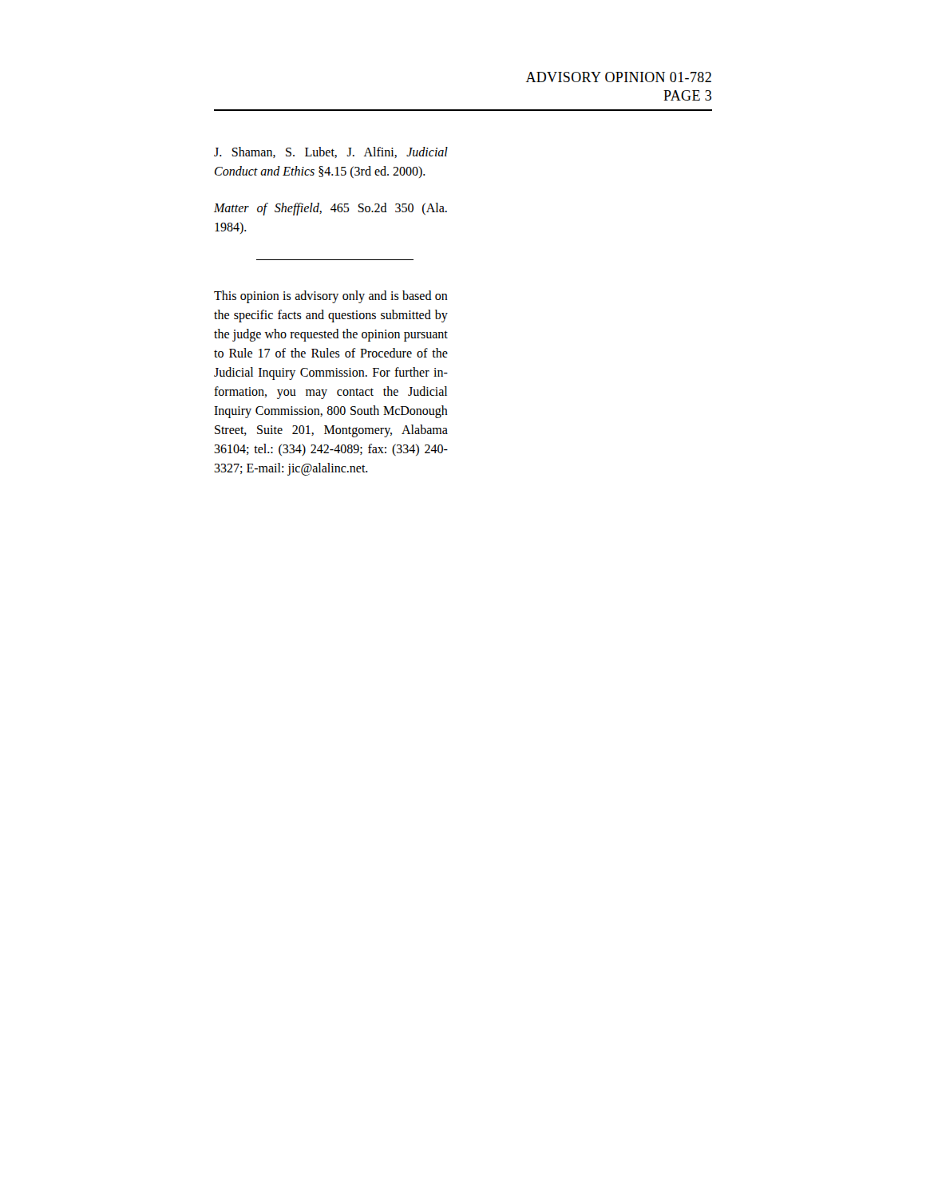ADVISORY OPINION 01-782 PAGE 3
J. Shaman, S. Lubet, J. Alfini, Judicial Conduct and Ethics §4.15 (3rd ed. 2000).
Matter of Sheffield, 465 So.2d 350 (Ala. 1984).
This opinion is advisory only and is based on the specific facts and questions submitted by the judge who requested the opinion pursuant to Rule 17 of the Rules of Procedure of the Judicial Inquiry Commission. For further information, you may contact the Judicial Inquiry Commission, 800 South McDonough Street, Suite 201, Montgomery, Alabama 36104; tel.: (334) 242-4089; fax: (334) 240-3327; E-mail: jic@alalinc.net.